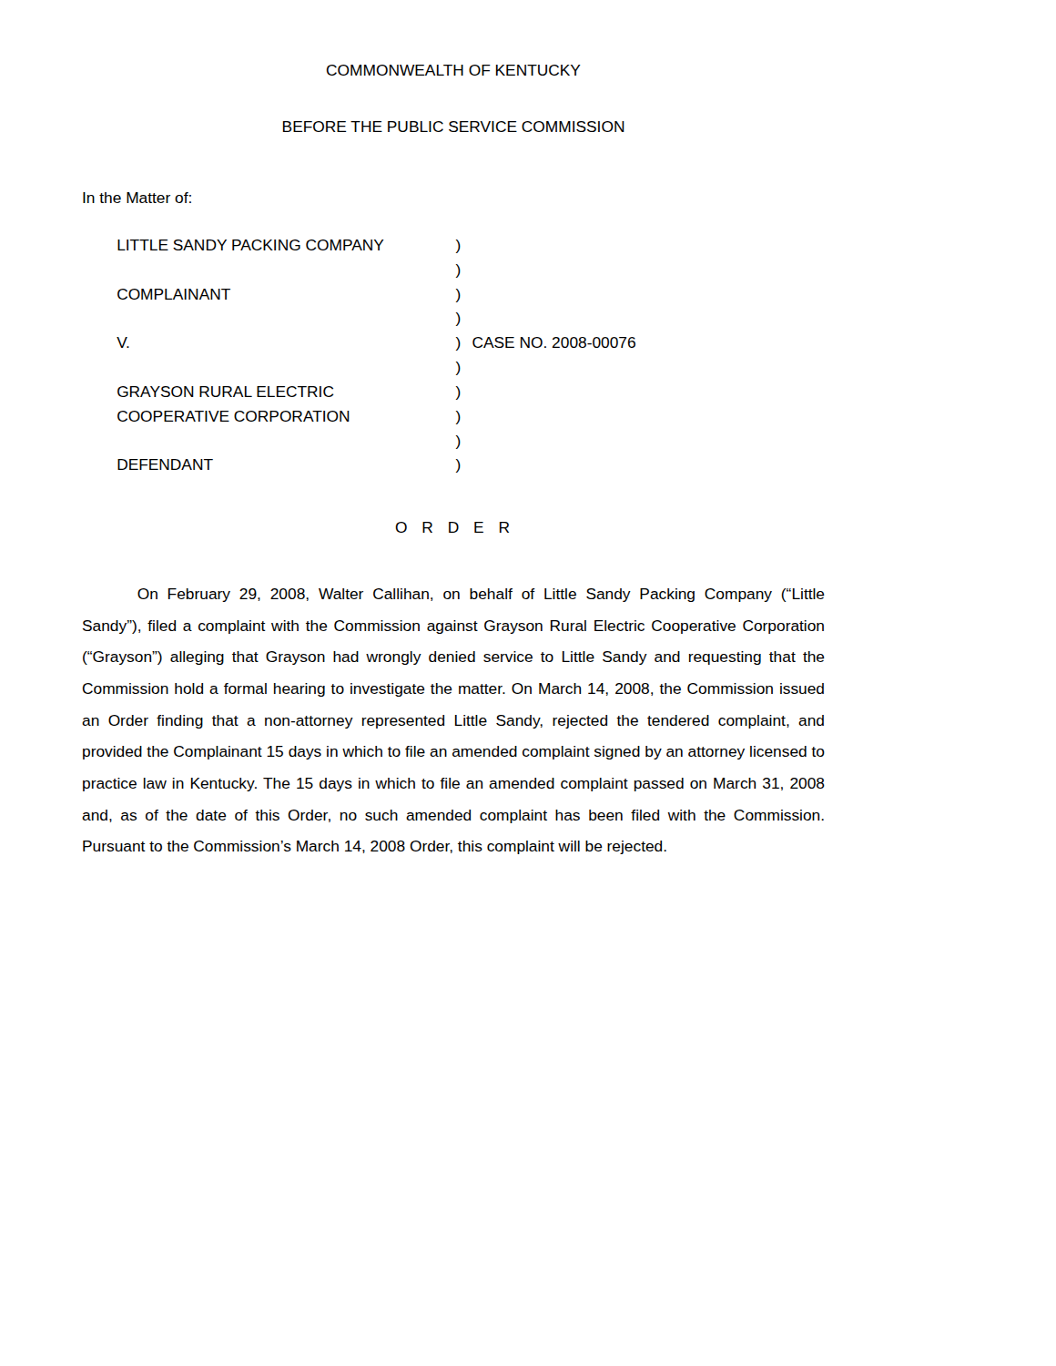COMMONWEALTH OF KENTUCKY
BEFORE THE PUBLIC SERVICE COMMISSION
In the Matter of:
| LITTLE SANDY PACKING COMPANY | ) | |
| | ) | |
| COMPLAINANT | ) | |
| | ) | |
| V. | ) | CASE NO. 2008-00076 |
| | ) | |
| GRAYSON RURAL ELECTRIC | ) | |
| COOPERATIVE CORPORATION | ) | |
| | ) | |
| DEFENDANT | ) | |
O R D E R
On February 29, 2008, Walter Callihan, on behalf of Little Sandy Packing Company (“Little Sandy”), filed a complaint with the Commission against Grayson Rural Electric Cooperative Corporation (“Grayson”) alleging that Grayson had wrongly denied service to Little Sandy and requesting that the Commission hold a formal hearing to investigate the matter. On March 14, 2008, the Commission issued an Order finding that a non-attorney represented Little Sandy, rejected the tendered complaint, and provided the Complainant 15 days in which to file an amended complaint signed by an attorney licensed to practice law in Kentucky. The 15 days in which to file an amended complaint passed on March 31, 2008 and, as of the date of this Order, no such amended complaint has been filed with the Commission. Pursuant to the Commission’s March 14, 2008 Order, this complaint will be rejected.